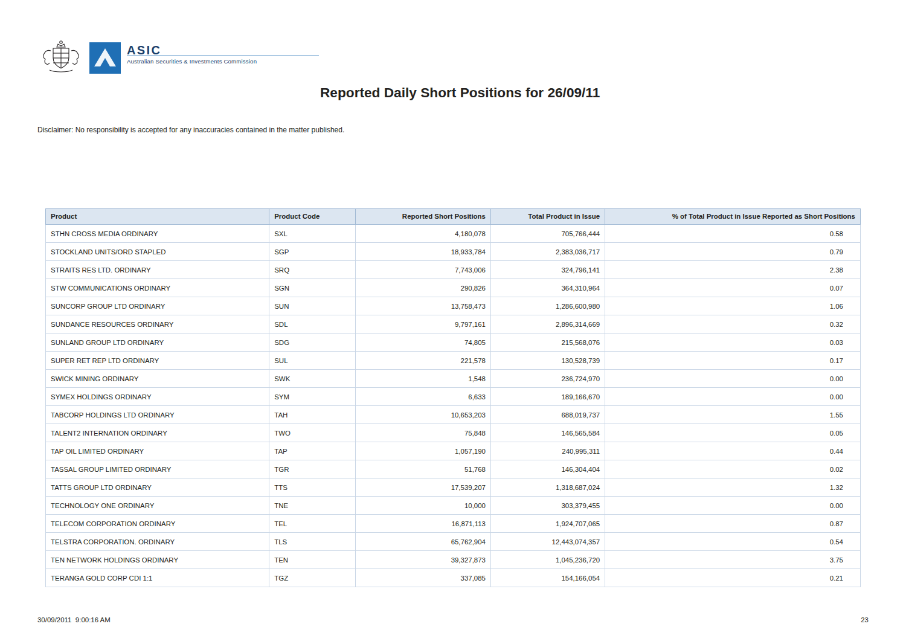ASIC
Australian Securities & Investments Commission
Reported Daily Short Positions for 26/09/11
Disclaimer: No responsibility is accepted for any inaccuracies contained in the matter published.
| Product | Product Code | Reported Short Positions | Total Product in Issue | % of Total Product in Issue Reported as Short Positions |
| --- | --- | --- | --- | --- |
| STHN CROSS MEDIA ORDINARY | SXL | 4,180,078 | 705,766,444 | 0.58 |
| STOCKLAND UNITS/ORD STAPLED | SGP | 18,933,784 | 2,383,036,717 | 0.79 |
| STRAITS RES LTD. ORDINARY | SRQ | 7,743,006 | 324,796,141 | 2.38 |
| STW COMMUNICATIONS ORDINARY | SGN | 290,826 | 364,310,964 | 0.07 |
| SUNCORP GROUP LTD ORDINARY | SUN | 13,758,473 | 1,286,600,980 | 1.06 |
| SUNDANCE RESOURCES ORDINARY | SDL | 9,797,161 | 2,896,314,669 | 0.32 |
| SUNLAND GROUP LTD ORDINARY | SDG | 74,805 | 215,568,076 | 0.03 |
| SUPER RET REP LTD ORDINARY | SUL | 221,578 | 130,528,739 | 0.17 |
| SWICK MINING ORDINARY | SWK | 1,548 | 236,724,970 | 0.00 |
| SYMEX HOLDINGS ORDINARY | SYM | 6,633 | 189,166,670 | 0.00 |
| TABCORP HOLDINGS LTD ORDINARY | TAH | 10,653,203 | 688,019,737 | 1.55 |
| TALENT2 INTERNATION ORDINARY | TWO | 75,848 | 146,565,584 | 0.05 |
| TAP OIL LIMITED ORDINARY | TAP | 1,057,190 | 240,995,311 | 0.44 |
| TASSAL GROUP LIMITED ORDINARY | TGR | 51,768 | 146,304,404 | 0.02 |
| TATTS GROUP LTD ORDINARY | TTS | 17,539,207 | 1,318,687,024 | 1.32 |
| TECHNOLOGY ONE ORDINARY | TNE | 10,000 | 303,379,455 | 0.00 |
| TELECOM CORPORATION ORDINARY | TEL | 16,871,113 | 1,924,707,065 | 0.87 |
| TELSTRA CORPORATION. ORDINARY | TLS | 65,762,904 | 12,443,074,357 | 0.54 |
| TEN NETWORK HOLDINGS ORDINARY | TEN | 39,327,873 | 1,045,236,720 | 3.75 |
| TERANGA GOLD CORP CDI 1:1 | TGZ | 337,085 | 154,166,054 | 0.21 |
30/09/2011 9:00:16 AM
23